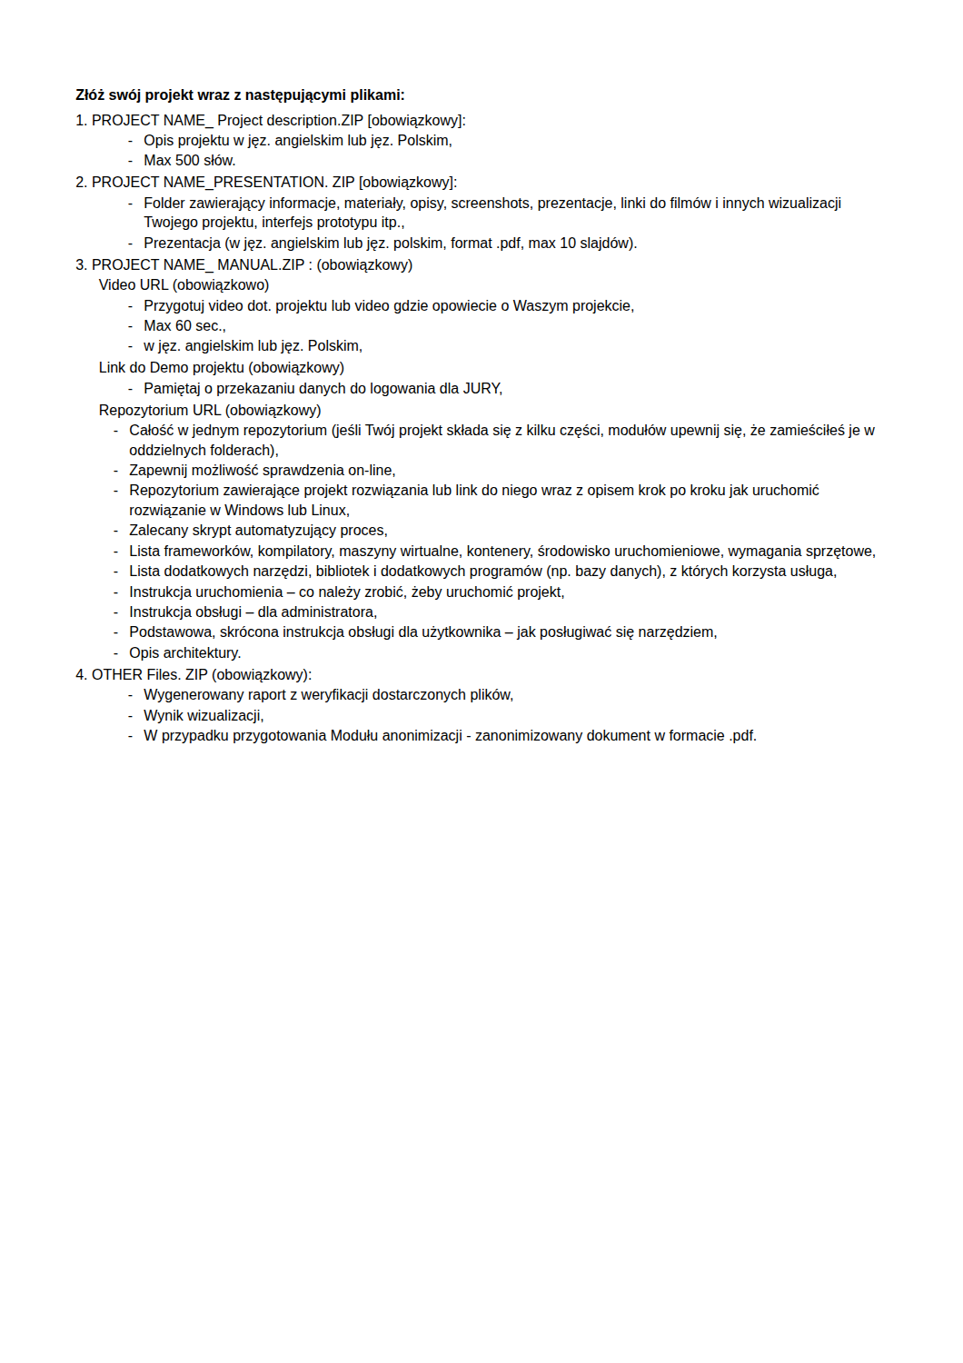Złóż swój projekt wraz z następującymi plikami:
1. PROJECT NAME_ Project description.ZIP [obowiązkowy]:
Opis projektu w jęz. angielskim lub jęz. Polskim,
Max 500 słów.
2. PROJECT NAME_PRESENTATION. ZIP [obowiązkowy]:
Folder zawierający informacje, materiały, opisy, screenshots, prezentacje, linki do filmów i innych wizualizacji Twojego projektu, interfejs prototypu itp.,
Prezentacja (w jęz. angielskim lub jęz. polskim, format .pdf, max 10 slajdów).
3. PROJECT NAME_ MANUAL.ZIP : (obowiązkowy)
Video URL (obowiązkowo)
Przygotuj video dot. projektu lub video gdzie opowiecie o Waszym projekcie,
Max 60 sec.,
w jęz. angielskim lub jęz. Polskim,
Link do Demo projektu (obowiązkowy)
Pamiętaj o przekazaniu danych do logowania dla JURY,
Repozytorium URL (obowiązkowy)
Całość w jednym repozytorium (jeśli Twój projekt składa się z kilku części, modułów upewnij się, że zamieściłeś je w oddzielnych folderach),
Zapewnij możliwość sprawdzenia on-line,
Repozytorium zawierające projekt rozwiązania lub link do niego wraz z opisem krok po kroku jak uruchomić rozwiązanie w Windows lub Linux,
Zalecany skrypt automatyzujący proces,
Lista frameworków, kompilatory, maszyny wirtualne, kontenery, środowisko uruchomieniowe, wymagania sprzętowe,
Lista dodatkowych narzędzi, bibliotek i dodatkowych programów (np. bazy danych), z których korzysta usługa,
Instrukcja uruchomienia – co należy zrobić, żeby uruchomić projekt,
Instrukcja obsługi – dla administratora,
Podstawowa, skrócona instrukcja obsługi dla użytkownika – jak posługiwać się narzędziem,
Opis architektury.
4. OTHER Files. ZIP (obowiązkowy):
Wygenerowany raport z weryfikacji dostarczonych plików,
Wynik wizualizacji,
W przypadku przygotowania Modułu anonimizacji - zanonimizowany dokument w formacie .pdf.